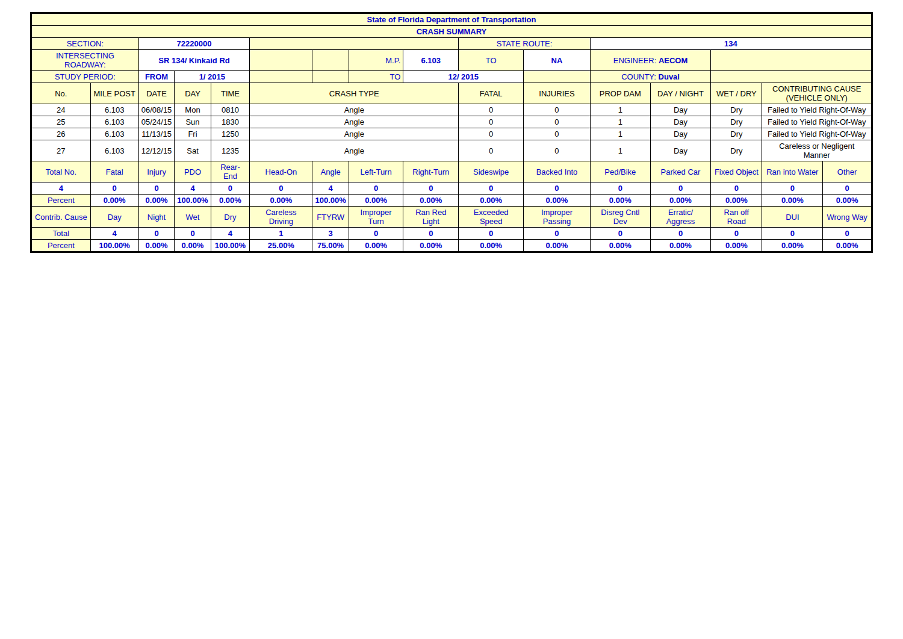| State of Florida Department of Transportation |
| CRASH SUMMARY |
| SECTION: | 72220000 | | STATE ROUTE: | 134 |
| INTERSECTING ROADWAY: | SR 134/ Kinkaid Rd | | | M.P. | 6.103 | TO | NA | ENGINEER: AECOM | |
| STUDY PERIOD: | FROM | 1/ 2015 | | | TO | 12/ 2015 | | COUNTY: Duval | |
| No. | MILE POST | DATE | DAY | TIME | CRASH TYPE | FATAL | INJURIES | PROP DAM | DAY / NIGHT | WET / DRY | CONTRIBUTING CAUSE (VEHICLE ONLY) |
| 24 | 6.103 | 06/08/15 | Mon | 0810 | Angle | 0 | 0 | 1 | Day | Dry | Failed to Yield Right-Of-Way |
| 25 | 6.103 | 05/24/15 | Sun | 1830 | Angle | 0 | 0 | 1 | Day | Dry | Failed to Yield Right-Of-Way |
| 26 | 6.103 | 11/13/15 | Fri | 1250 | Angle | 0 | 0 | 1 | Day | Dry | Failed to Yield Right-Of-Way |
| 27 | 6.103 | 12/12/15 | Sat | 1235 | Angle | 0 | 0 | 1 | Day | Dry | Careless or Negligent Manner |
| Total No. | Fatal | Injury | PDO | Rear-End | Head-On | Angle | Left-Turn | Right-Turn | Sideswipe | Backed Into | Ped/Bike | Parked Car | Fixed Object | Ran into Water | Other |
| 4 | 0 | 0 | 4 | 0 | 0 | 4 | 0 | 0 | 0 | 0 | 0 | 0 | 0 | 0 | 0 |
| Percent | 0.00% | 0.00% | 100.00% | 0.00% | 0.00% | 100.00% | 0.00% | 0.00% | 0.00% | 0.00% | 0.00% | 0.00% | 0.00% | 0.00% | 0.00% |
| Contrib. Cause | Day | Night | Wet | Dry | Careless Driving | FTYRW | Improper Turn | Ran Red Light | Exceeded Speed | Improper Passing | Disreg Cntl Dev | Erratic/ Aggress | Ran off Road | DUI | Wrong Way |
| Total | 4 | 0 | 0 | 4 | 1 | 3 | 0 | 0 | 0 | 0 | 0 | 0 | 0 | 0 | 0 |
| Percent | 100.00% | 0.00% | 0.00% | 100.00% | 25.00% | 75.00% | 0.00% | 0.00% | 0.00% | 0.00% | 0.00% | 0.00% | 0.00% | 0.00% | 0.00% |